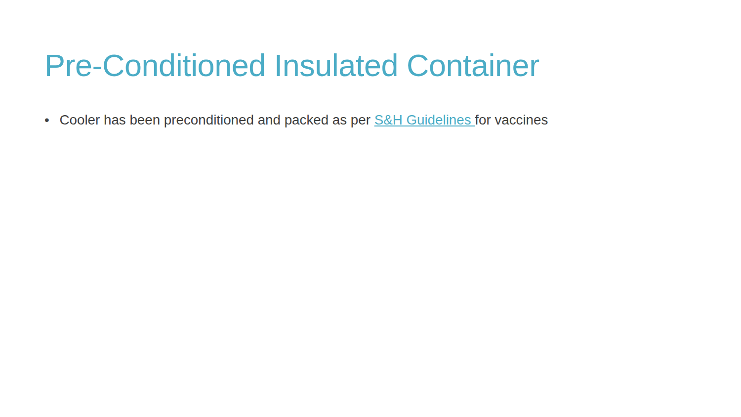Pre-Conditioned Insulated Container
Cooler has been preconditioned and packed as per S&H Guidelines for vaccines